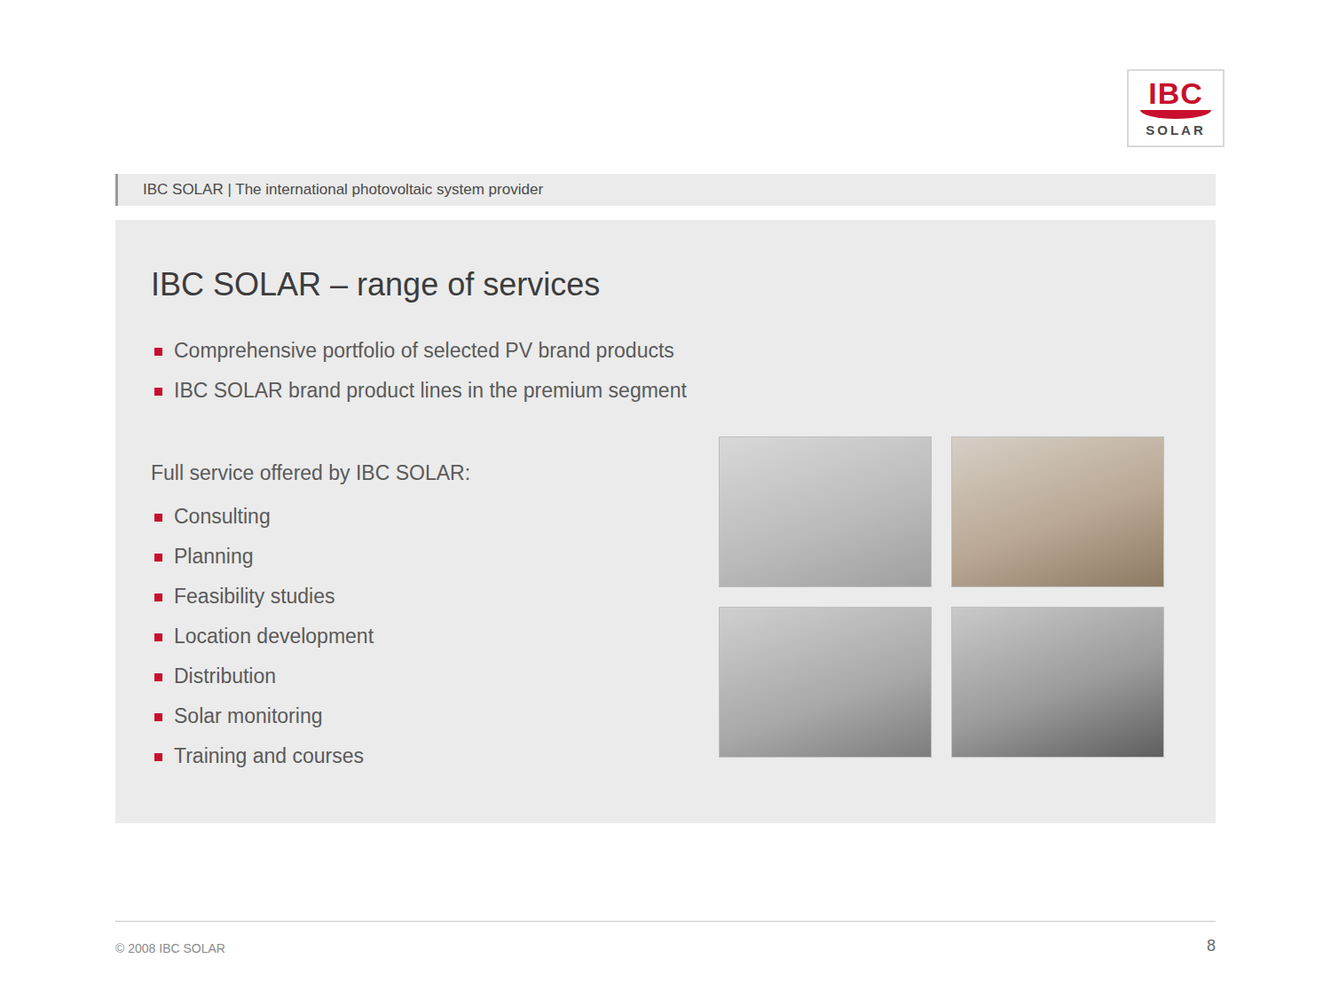IBC
SOLAR
IBC SOLAR | The international photovoltaic system provider
IBC SOLAR – range of services
Comprehensive portfolio of selected PV brand products
IBC SOLAR brand product lines in the premium segment
Full service offered by IBC SOLAR:
Consulting
Planning
Feasibility studies
Location development
Distribution
Solar monitoring
Training and courses
© 2008 IBC SOLAR
8